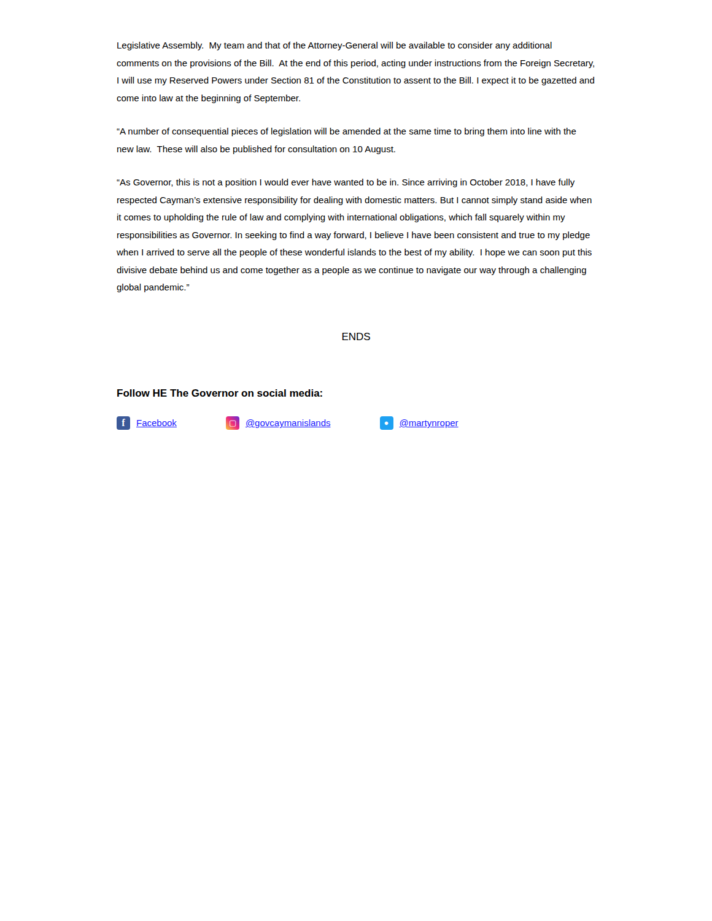Legislative Assembly. My team and that of the Attorney-General will be available to consider any additional comments on the provisions of the Bill. At the end of this period, acting under instructions from the Foreign Secretary, I will use my Reserved Powers under Section 81 of the Constitution to assent to the Bill. I expect it to be gazetted and come into law at the beginning of September.
“A number of consequential pieces of legislation will be amended at the same time to bring them into line with the new law. These will also be published for consultation on 10 August.
“As Governor, this is not a position I would ever have wanted to be in. Since arriving in October 2018, I have fully respected Cayman’s extensive responsibility for dealing with domestic matters. But I cannot simply stand aside when it comes to upholding the rule of law and complying with international obligations, which fall squarely within my responsibilities as Governor. In seeking to find a way forward, I believe I have been consistent and true to my pledge when I arrived to serve all the people of these wonderful islands to the best of my ability. I hope we can soon put this divisive debate behind us and come together as a people as we continue to navigate our way through a challenging global pandemic.”
ENDS
Follow HE The Governor on social media:
f Facebook ▢ @govcaymanislands ● @martynroper